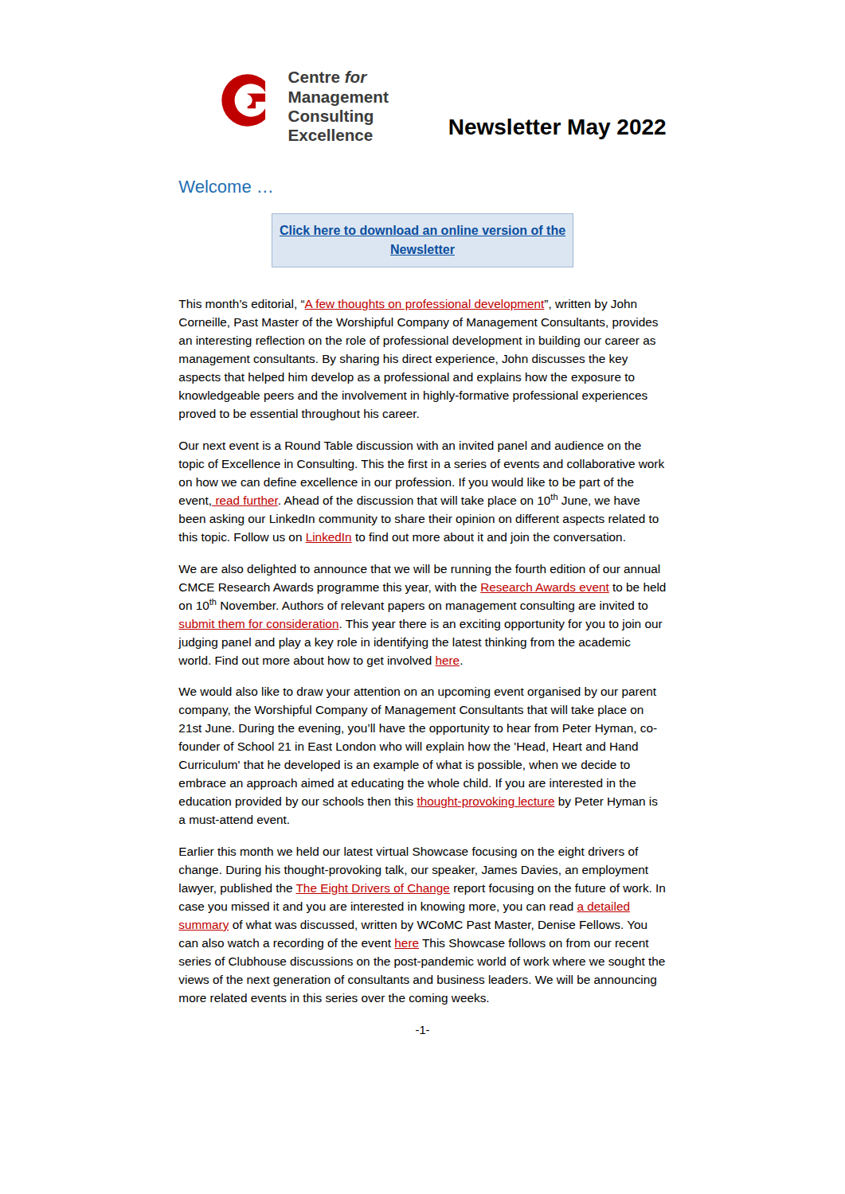Centre for
Management
Consulting
Excellence
Newsletter May 2022
Welcome …
Click here to download an online version of the Newsletter
This month’s editorial, “A few thoughts on professional development”, written by John Corneille, Past Master of the Worshipful Company of Management Consultants, provides an interesting reflection on the role of professional development in building our career as management consultants. By sharing his direct experience, John discusses the key aspects that helped him develop as a professional and explains how the exposure to knowledgeable peers and the involvement in highly-formative professional experiences proved to be essential throughout his career.
Our next event is a Round Table discussion with an invited panel and audience on the topic of Excellence in Consulting. This the first in a series of events and collaborative work on how we can define excellence in our profession. If you would like to be part of the event, read further. Ahead of the discussion that will take place on 10th June, we have been asking our LinkedIn community to share their opinion on different aspects related to this topic. Follow us on LinkedIn to find out more about it and join the conversation.
We are also delighted to announce that we will be running the fourth edition of our annual CMCE Research Awards programme this year, with the Research Awards event to be held on 10th November. Authors of relevant papers on management consulting are invited to submit them for consideration. This year there is an exciting opportunity for you to join our judging panel and play a key role in identifying the latest thinking from the academic world. Find out more about how to get involved here.
We would also like to draw your attention on an upcoming event organised by our parent company, the Worshipful Company of Management Consultants that will take place on 21st June. During the evening, you’ll have the opportunity to hear from Peter Hyman, co-founder of School 21 in East London who will explain how the 'Head, Heart and Hand Curriculum' that he developed is an example of what is possible, when we decide to embrace an approach aimed at educating the whole child. If you are interested in the education provided by our schools then this thought-provoking lecture by Peter Hyman is a must-attend event.
Earlier this month we held our latest virtual Showcase focusing on the eight drivers of change. During his thought-provoking talk, our speaker, James Davies, an employment lawyer, published the The Eight Drivers of Change report focusing on the future of work. In case you missed it and you are interested in knowing more, you can read a detailed summary of what was discussed, written by WCoMC Past Master, Denise Fellows. You can also watch a recording of the event here This Showcase follows on from our recent series of Clubhouse discussions on the post-pandemic world of work where we sought the views of the next generation of consultants and business leaders. We will be announcing more related events in this series over the coming weeks.
-1-